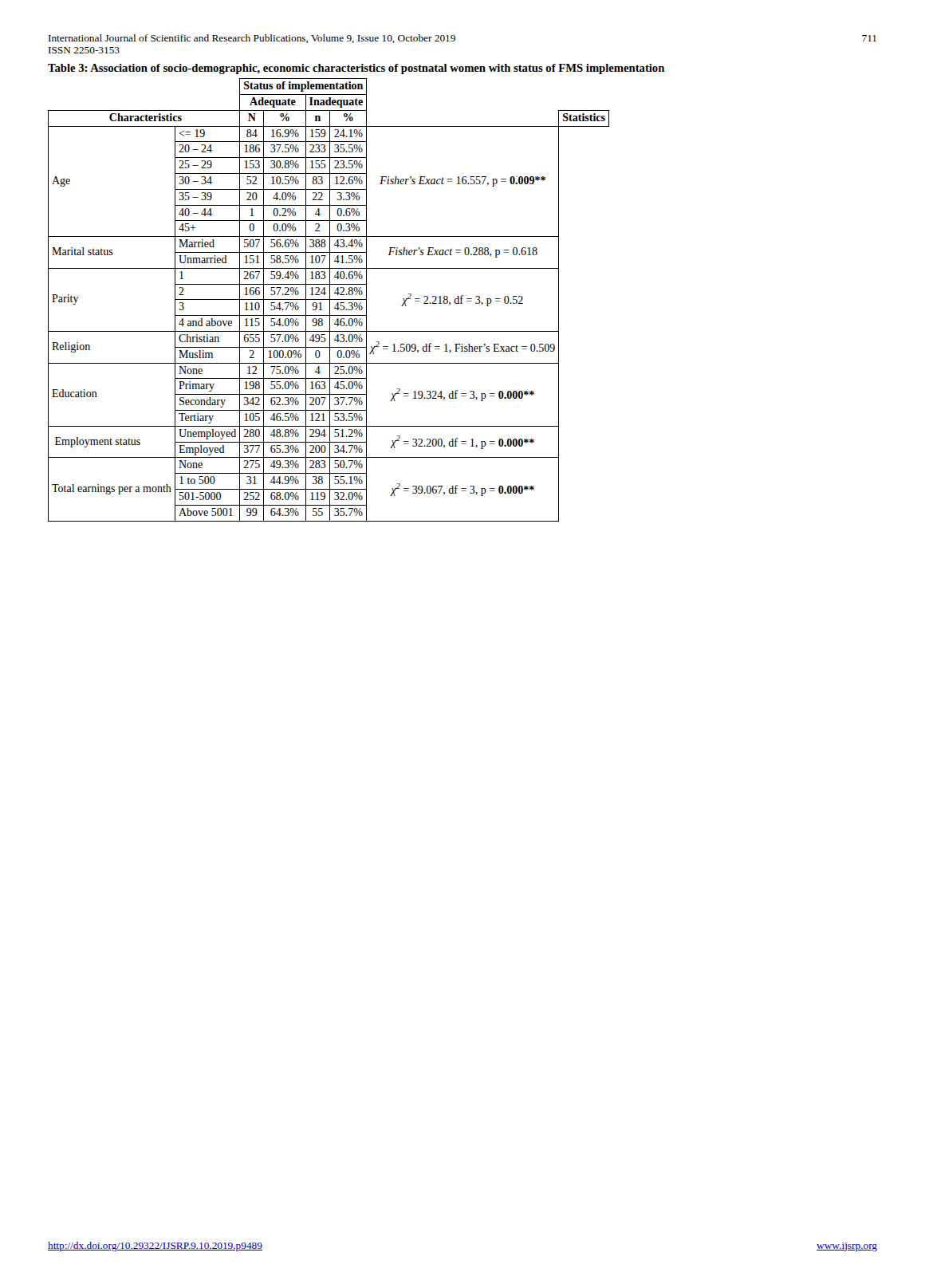International Journal of Scientific and Research Publications, Volume 9, Issue 10, October 2019
ISSN 2250-3153
711
Table 3: Association of socio-demographic, economic characteristics of postnatal women with status of FMS implementation
| | Status of implementation | |
| Adequate | Inadequate |
| Characteristics | N | % | n | % | Statistics |
| Age | <= 19 | 84 | 16.9% | 159 | 24.1% | Fisher's Exact = 16.557, p = 0.009** |
| 20 – 24 | 186 | 37.5% | 233 | 35.5% |
| 25 – 29 | 153 | 30.8% | 155 | 23.5% |
| 30 – 34 | 52 | 10.5% | 83 | 12.6% |
| 35 – 39 | 20 | 4.0% | 22 | 3.3% |
| 40 – 44 | 1 | 0.2% | 4 | 0.6% |
| 45+ | 0 | 0.0% | 2 | 0.3% |
| Marital status | Married | 507 | 56.6% | 388 | 43.4% | Fisher's Exact = 0.288, p = 0.618 |
| Unmarried | 151 | 58.5% | 107 | 41.5% |
| Parity | 1 | 267 | 59.4% | 183 | 40.6% | χ 2 = 2.218, df = 3, p = 0.52 |
| 2 | 166 | 57.2% | 124 | 42.8% |
| 3 | 110 | 54.7% | 91 | 45.3% |
| 4 and above | 115 | 54.0% | 98 | 46.0% |
| Religion | Christian | 655 | 57.0% | 495 | 43.0% | χ 2 = 1.509, df = 1, Fisher’s Exact = 0.509 |
| Muslim | 2 | 100.0% | 0 | 0.0% |
| Education | None | 12 | 75.0% | 4 | 25.0% | χ 2 = 19.324, df = 3, p = 0.000** |
| Primary | 198 | 55.0% | 163 | 45.0% |
| Secondary | 342 | 62.3% | 207 | 37.7% |
| Tertiary | 105 | 46.5% | 121 | 53.5% |
| Employment status | Unemployed | 280 | 48.8% | 294 | 51.2% | χ 2 = 32.200, df = 1, p = 0.000** |
| Employed | 377 | 65.3% | 200 | 34.7% |
| Total earnings per a month | None | 275 | 49.3% | 283 | 50.7% | χ 2 = 39.067, df = 3, p = 0.000** |
| 1 to 500 | 31 | 44.9% | 38 | 55.1% |
| 501-5000 | 252 | 68.0% | 119 | 32.0% |
| Above 5001 | 99 | 64.3% | 55 | 35.7% |
http://dx.doi.org/10.29322/IJSRP.9.10.2019.p9489
www.ijsrp.org